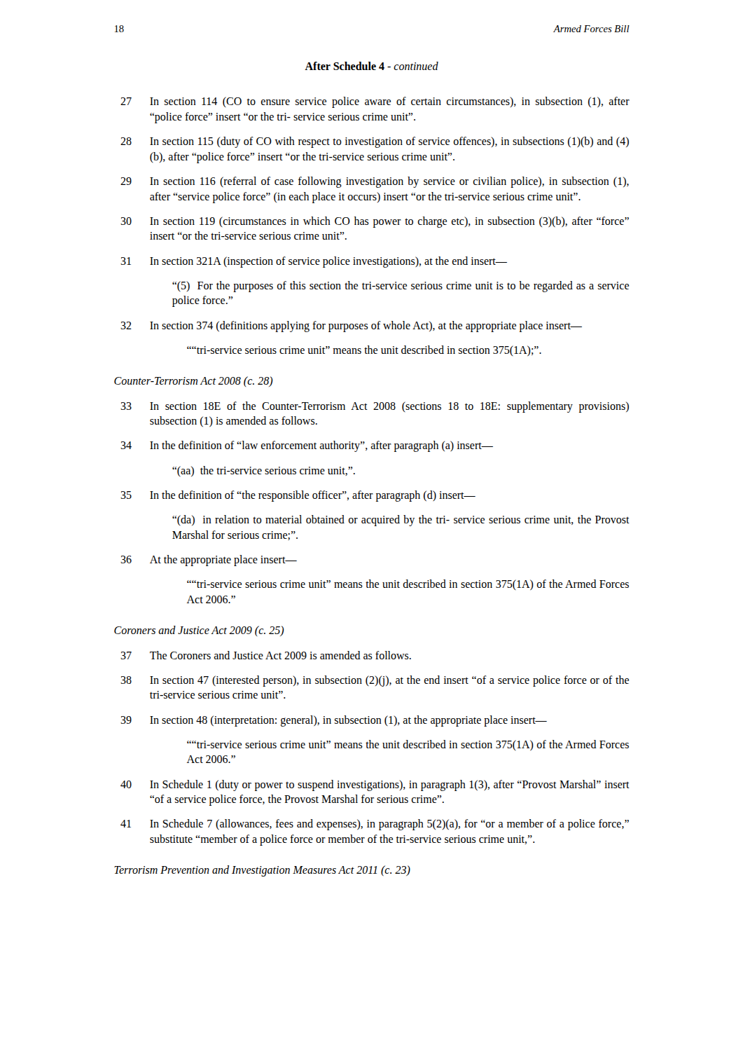18 Armed Forces Bill
After Schedule 4 - continued
27 In section 114 (CO to ensure service police aware of certain circumstances), in subsection (1), after “police force” insert “or the tri- service serious crime unit”.
28 In section 115 (duty of CO with respect to investigation of service offences), in subsections (1)(b) and (4)(b), after “police force” insert “or the tri-service serious crime unit”.
29 In section 116 (referral of case following investigation by service or civilian police), in subsection (1), after “service police force” (in each place it occurs) insert “or the tri-service serious crime unit”.
30 In section 119 (circumstances in which CO has power to charge etc), in subsection (3)(b), after “force” insert “or the tri-service serious crime unit”.
31 In section 321A (inspection of service police investigations), at the end insert—
“(5) For the purposes of this section the tri-service serious crime unit is to be regarded as a service police force.”
32 In section 374 (definitions applying for purposes of whole Act), at the appropriate place insert—
““tri-service serious crime unit” means the unit described in section 375(1A);”.
Counter-Terrorism Act 2008 (c. 28)
33 In section 18E of the Counter-Terrorism Act 2008 (sections 18 to 18E: supplementary provisions) subsection (1) is amended as follows.
34 In the definition of “law enforcement authority”, after paragraph (a) insert—
“(aa) the tri-service serious crime unit,”.
35 In the definition of “the responsible officer”, after paragraph (d) insert—
“(da) in relation to material obtained or acquired by the tri- service serious crime unit, the Provost Marshal for serious crime;”.
36 At the appropriate place insert—
““tri-service serious crime unit” means the unit described in section 375(1A) of the Armed Forces Act 2006.”
Coroners and Justice Act 2009 (c. 25)
37 The Coroners and Justice Act 2009 is amended as follows.
38 In section 47 (interested person), in subsection (2)(j), at the end insert “of a service police force or of the tri-service serious crime unit”.
39 In section 48 (interpretation: general), in subsection (1), at the appropriate place insert—
““tri-service serious crime unit” means the unit described in section 375(1A) of the Armed Forces Act 2006.”
40 In Schedule 1 (duty or power to suspend investigations), in paragraph 1(3), after “Provost Marshal” insert “of a service police force, the Provost Marshal for serious crime”.
41 In Schedule 7 (allowances, fees and expenses), in paragraph 5(2)(a), for “or a member of a police force,” substitute “member of a police force or member of the tri-service serious crime unit,”.
Terrorism Prevention and Investigation Measures Act 2011 (c. 23)